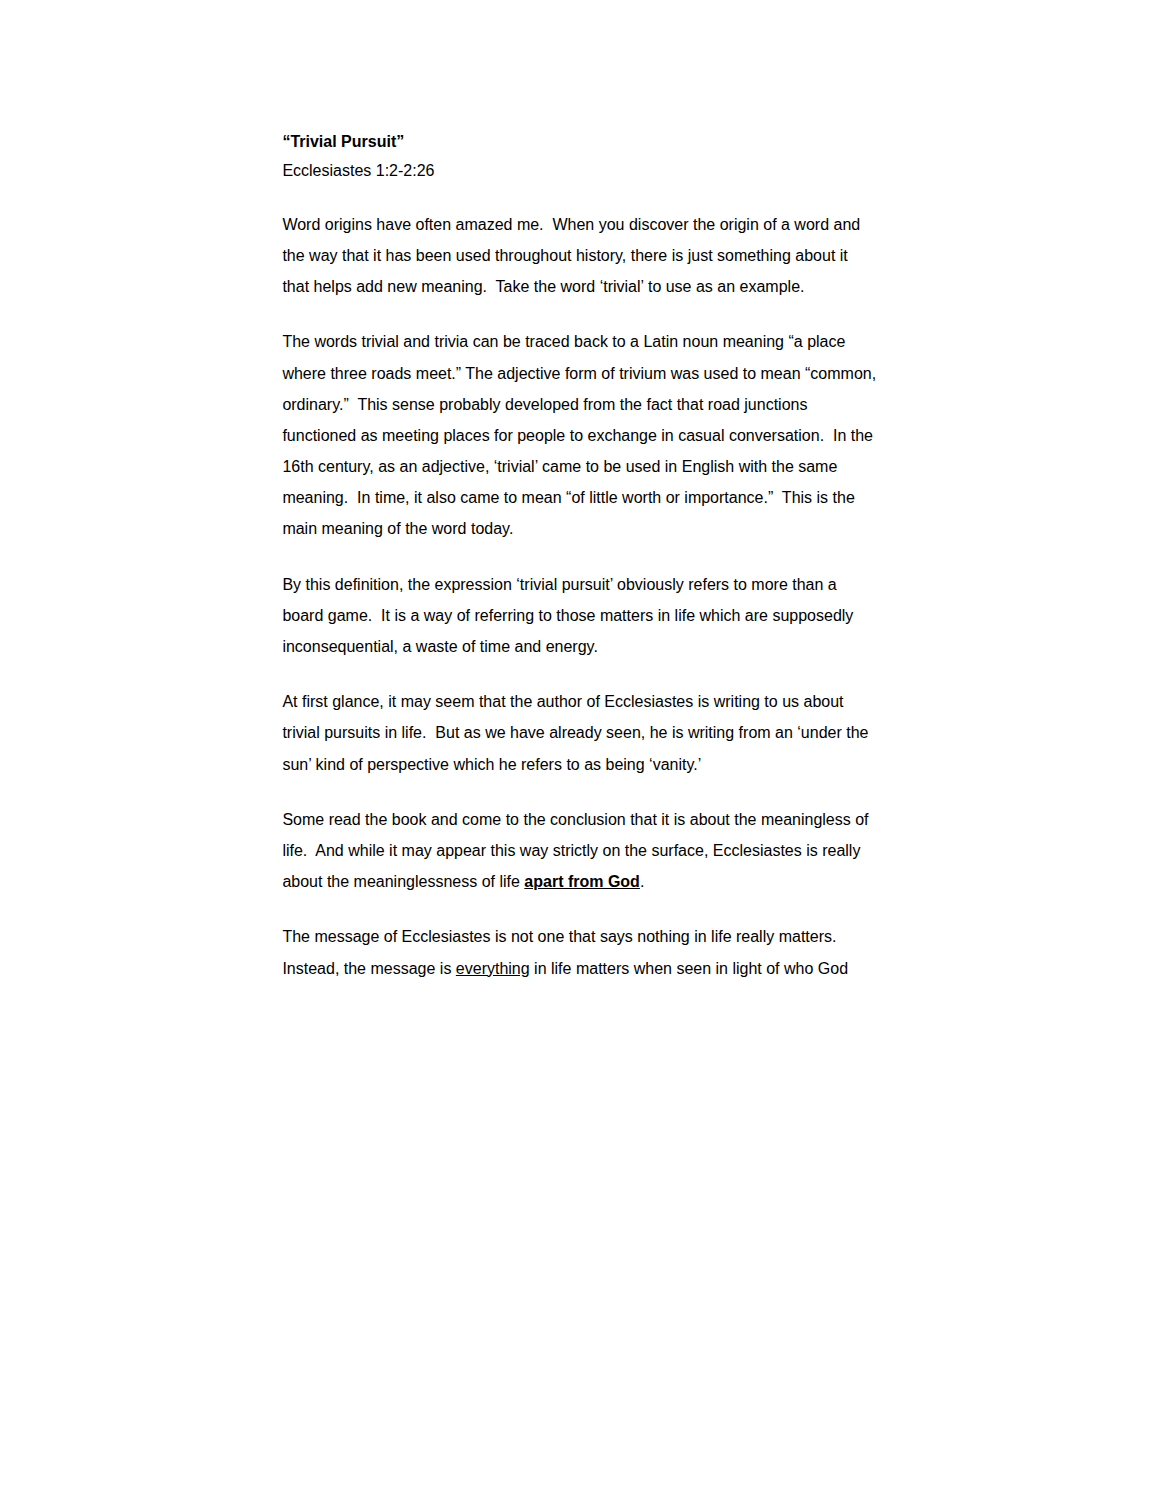“Trivial Pursuit”
Ecclesiastes 1:2-2:26
Word origins have often amazed me. When you discover the origin of a word and the way that it has been used throughout history, there is just something about it that helps add new meaning. Take the word ‘trivial’ to use as an example.
The words trivial and trivia can be traced back to a Latin noun meaning “a place where three roads meet.” The adjective form of trivium was used to mean “common, ordinary.” This sense probably developed from the fact that road junctions functioned as meeting places for people to exchange in casual conversation. In the 16th century, as an adjective, ‘trivial’ came to be used in English with the same meaning. In time, it also came to mean “of little worth or importance.” This is the main meaning of the word today.
By this definition, the expression ‘trivial pursuit’ obviously refers to more than a board game. It is a way of referring to those matters in life which are supposedly inconsequential, a waste of time and energy.
At first glance, it may seem that the author of Ecclesiastes is writing to us about trivial pursuits in life. But as we have already seen, he is writing from an ‘under the sun’ kind of perspective which he refers to as being ‘vanity.’
Some read the book and come to the conclusion that it is about the meaningless of life. And while it may appear this way strictly on the surface, Ecclesiastes is really about the meaninglessness of life apart from God.
The message of Ecclesiastes is not one that says nothing in life really matters. Instead, the message is everything in life matters when seen in light of who God